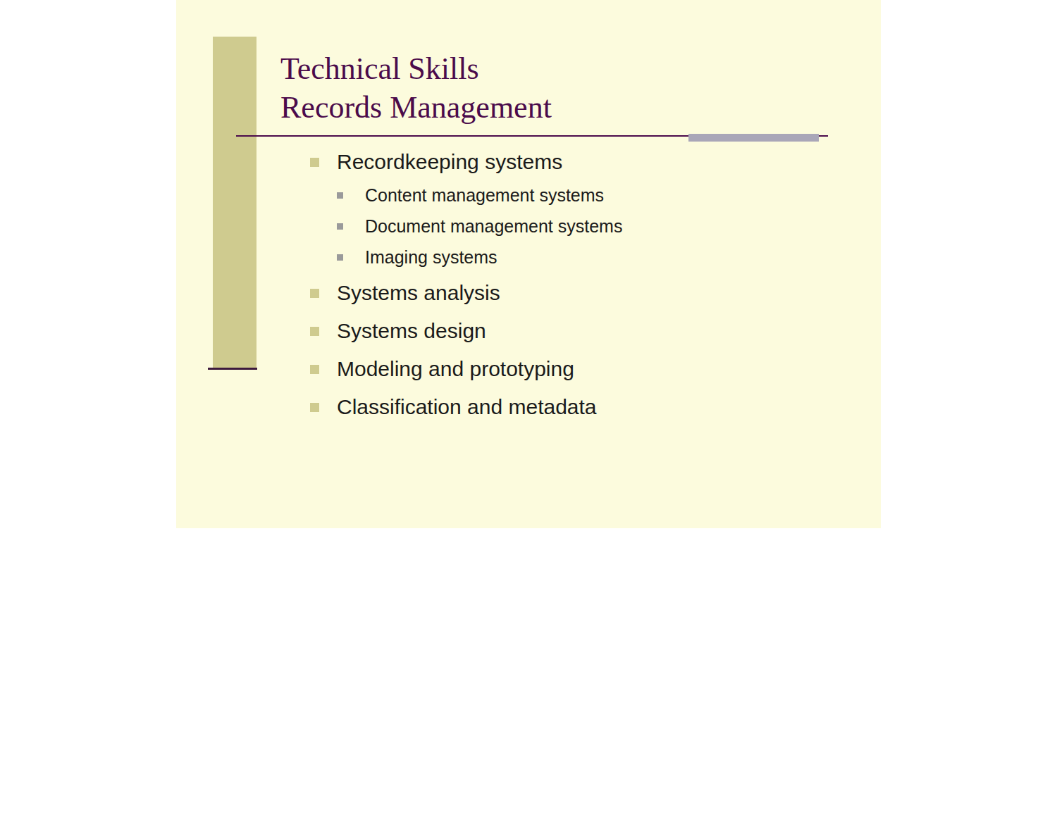Technical Skills
Records Management
Recordkeeping systems
Content management systems
Document management systems
Imaging systems
Systems analysis
Systems design
Modeling and prototyping
Classification and metadata